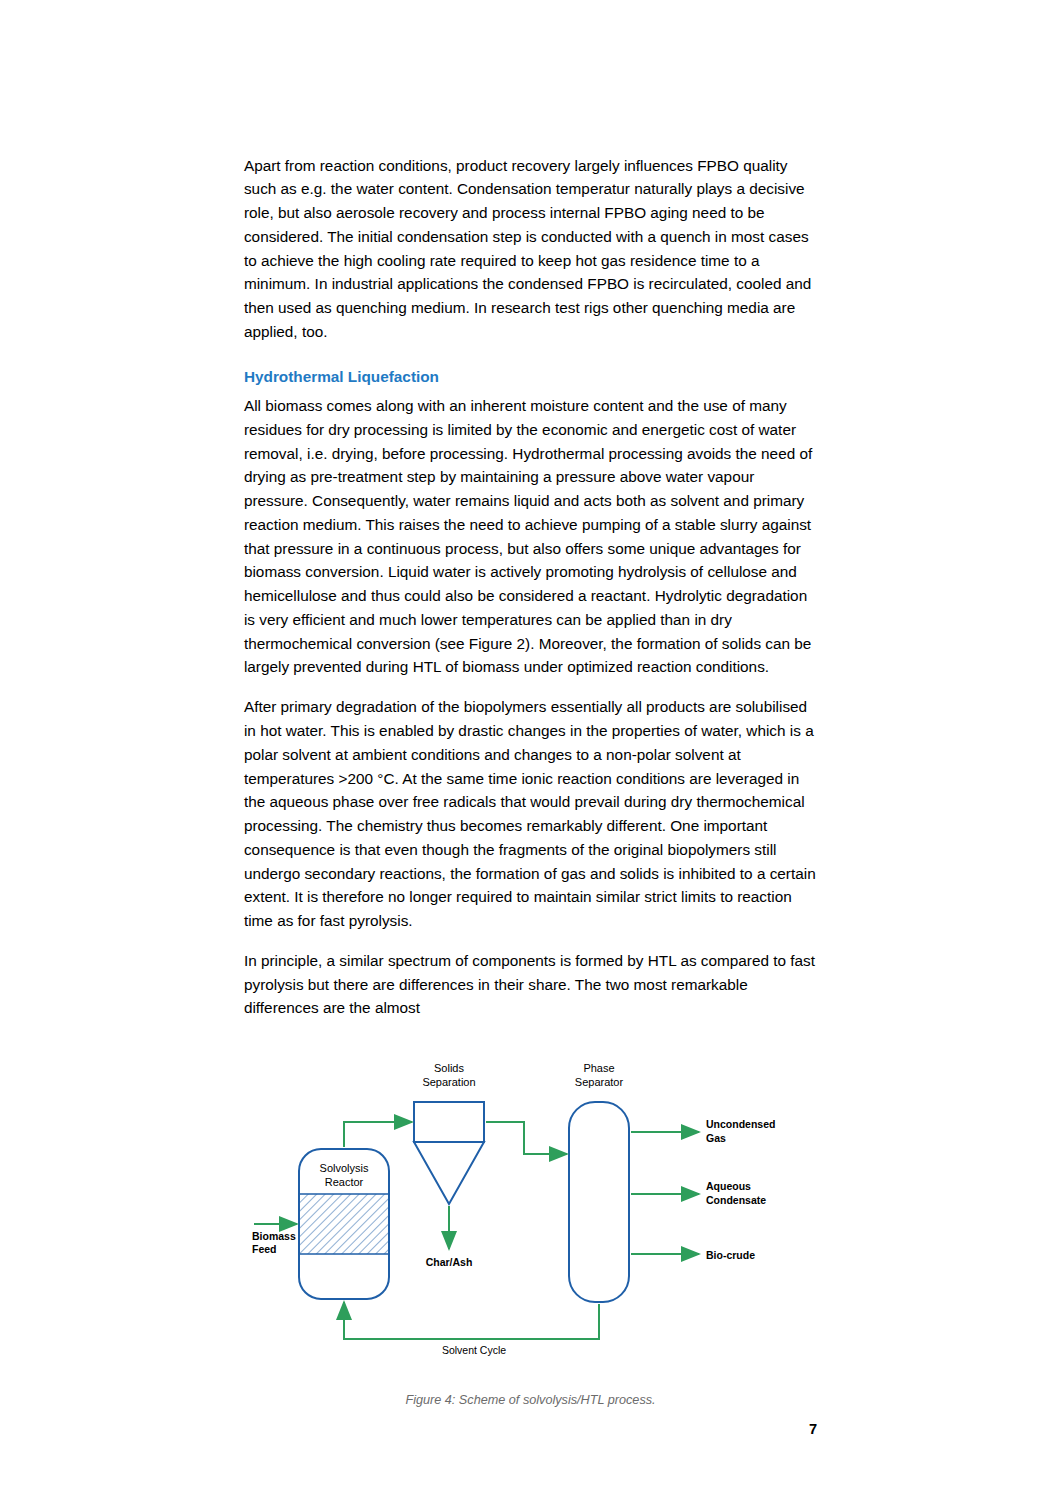Apart from reaction conditions, product recovery largely influences FPBO quality such as e.g. the water content. Condensation temperatur naturally plays a decisive role, but also aerosole recovery and process internal FPBO aging need to be considered. The initial condensation step is conducted with a quench in most cases to achieve the high cooling rate required to keep hot gas residence time to a minimum. In industrial applications the condensed FPBO is recirculated, cooled and then used as quenching medium. In research test rigs other quenching media are applied, too.
Hydrothermal Liquefaction
All biomass comes along with an inherent moisture content and the use of many residues for dry processing is limited by the economic and energetic cost of water removal, i.e. drying, before processing. Hydrothermal processing avoids the need of drying as pre-treatment step by maintaining a pressure above water vapour pressure. Consequently, water remains liquid and acts both as solvent and primary reaction medium. This raises the need to achieve pumping of a stable slurry against that pressure in a continuous process, but also offers some unique advantages for biomass conversion. Liquid water is actively promoting hydrolysis of cellulose and hemicellulose and thus could also be considered a reactant. Hydrolytic degradation is very efficient and much lower temperatures can be applied than in dry thermochemical conversion (see Figure 2). Moreover, the formation of solids can be largely prevented during HTL of biomass under optimized reaction conditions.
After primary degradation of the biopolymers essentially all products are solubilised in hot water. This is enabled by drastic changes in the properties of water, which is a polar solvent at ambient conditions and changes to a non-polar solvent at temperatures >200 °C. At the same time ionic reaction conditions are leveraged in the aqueous phase over free radicals that would prevail during dry thermochemical processing. The chemistry thus becomes remarkably different. One important consequence is that even though the fragments of the original biopolymers still undergo secondary reactions, the formation of gas and solids is inhibited to a certain extent. It is therefore no longer required to maintain similar strict limits to reaction time as for fast pyrolysis.
In principle, a similar spectrum of components is formed by HTL as compared to fast pyrolysis but there are differences in their share. The two most remarkable differences are the almost
Solids Separation Phase Separator Solvolysis Reactor Biomass Feed Char/Ash Uncondensed Gas Aqueous Condensate Bio-crude Solvent Cycle
Figure 4: Scheme of solvolysis/HTL process.
7